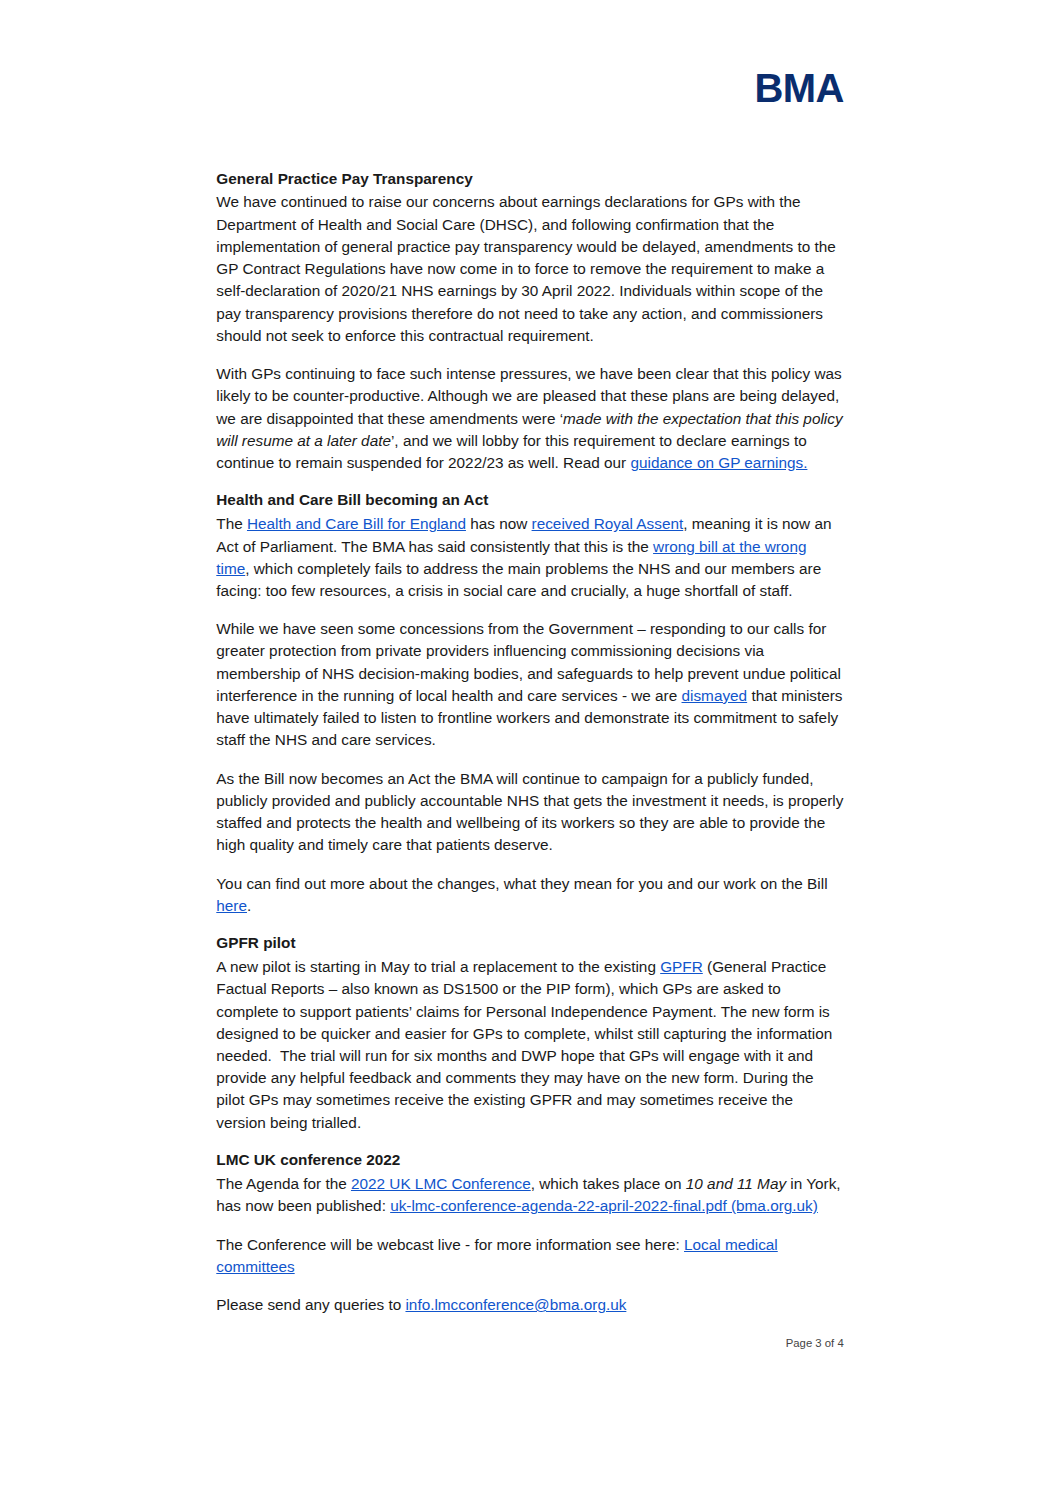BMA
General Practice Pay Transparency
We have continued to raise our concerns about earnings declarations for GPs with the Department of Health and Social Care (DHSC), and following confirmation that the implementation of general practice pay transparency would be delayed, amendments to the GP Contract Regulations have now come in to force to remove the requirement to make a self-declaration of 2020/21 NHS earnings by 30 April 2022. Individuals within scope of the pay transparency provisions therefore do not need to take any action, and commissioners should not seek to enforce this contractual requirement.
With GPs continuing to face such intense pressures, we have been clear that this policy was likely to be counter-productive. Although we are pleased that these plans are being delayed, we are disappointed that these amendments were ‘made with the expectation that this policy will resume at a later date’, and we will lobby for this requirement to declare earnings to continue to remain suspended for 2022/23 as well. Read our guidance on GP earnings.
Health and Care Bill becoming an Act
The Health and Care Bill for England has now received Royal Assent, meaning it is now an Act of Parliament. The BMA has said consistently that this is the wrong bill at the wrong time, which completely fails to address the main problems the NHS and our members are facing: too few resources, a crisis in social care and crucially, a huge shortfall of staff.
While we have seen some concessions from the Government – responding to our calls for greater protection from private providers influencing commissioning decisions via membership of NHS decision-making bodies, and safeguards to help prevent undue political interference in the running of local health and care services - we are dismayed that ministers have ultimately failed to listen to frontline workers and demonstrate its commitment to safely staff the NHS and care services.
As the Bill now becomes an Act the BMA will continue to campaign for a publicly funded, publicly provided and publicly accountable NHS that gets the investment it needs, is properly staffed and protects the health and wellbeing of its workers so they are able to provide the high quality and timely care that patients deserve.
You can find out more about the changes, what they mean for you and our work on the Bill here.
GPFR pilot
A new pilot is starting in May to trial a replacement to the existing GPFR (General Practice Factual Reports – also known as DS1500 or the PIP form), which GPs are asked to complete to support patients’ claims for Personal Independence Payment. The new form is designed to be quicker and easier for GPs to complete, whilst still capturing the information needed. The trial will run for six months and DWP hope that GPs will engage with it and provide any helpful feedback and comments they may have on the new form. During the pilot GPs may sometimes receive the existing GPFR and may sometimes receive the version being trialled.
LMC UK conference 2022
The Agenda for the 2022 UK LMC Conference, which takes place on 10 and 11 May in York, has now been published: uk-lmc-conference-agenda-22-april-2022-final.pdf (bma.org.uk)
The Conference will be webcast live - for more information see here: Local medical committees
Please send any queries to info.lmcconference@bma.org.uk
Page 3 of 4